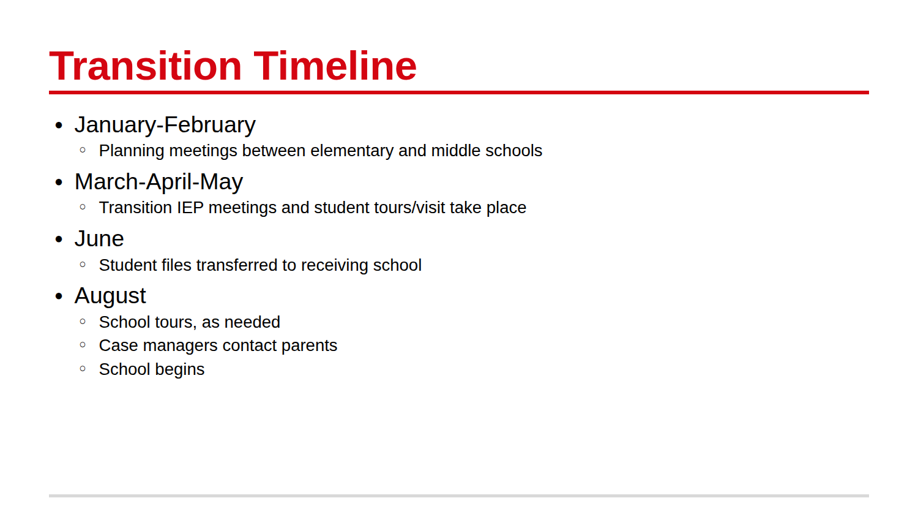Transition Timeline
January-February
Planning meetings between elementary and middle schools
March-April-May
Transition IEP meetings and student tours/visit take place
June
Student files transferred to receiving school
August
School tours, as needed
Case managers contact parents
School begins